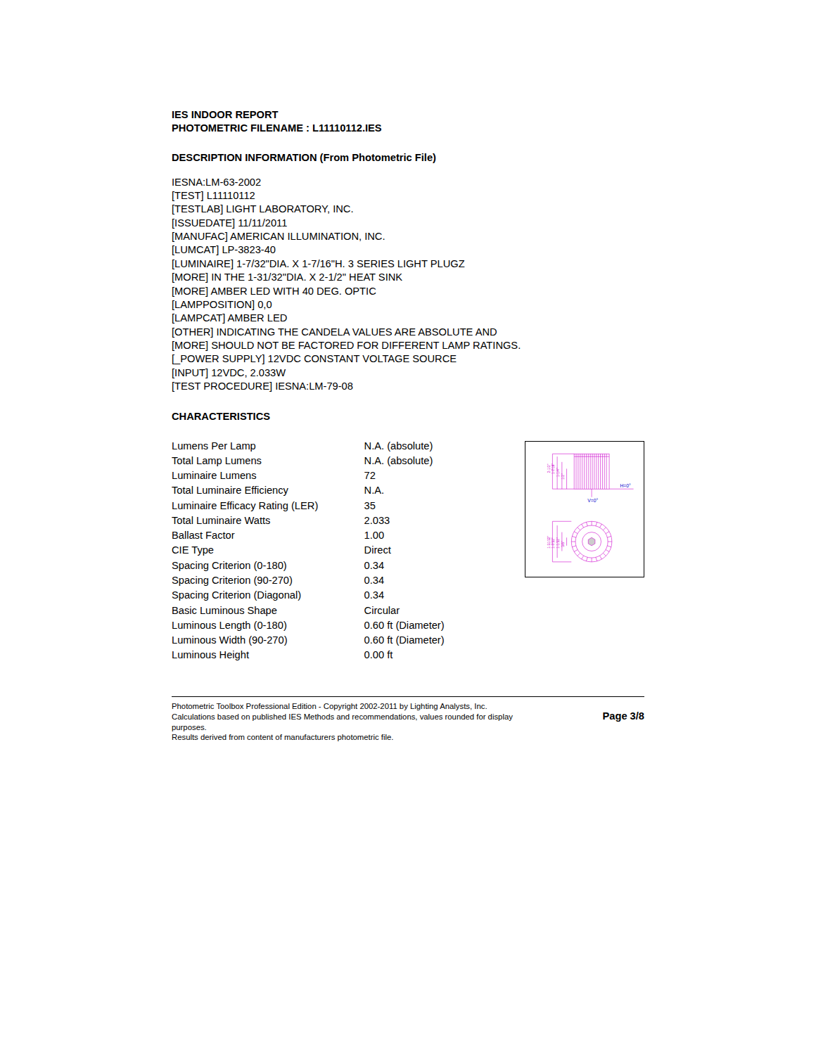IES INDOOR REPORT
PHOTOMETRIC FILENAME : L11110112.IES
DESCRIPTION INFORMATION (From Photometric File)
IESNA:LM-63-2002
[TEST] L11110112
[TESTLAB] LIGHT LABORATORY, INC.
[ISSUEDATE] 11/11/2011
[MANUFAC] AMERICAN ILLUMINATION, INC.
[LUMCAT] LP-3823-40
[LUMINAIRE] 1-7/32"DIA. X 1-7/16"H. 3 SERIES LIGHT PLUGZ
[MORE] IN THE 1-31/32"DIA. X 2-1/2" HEAT SINK
[MORE] AMBER LED WITH 40 DEG. OPTIC
[LAMPPOSITION] 0,0
[LAMPCAT] AMBER LED
[OTHER] INDICATING THE CANDELA VALUES ARE ABSOLUTE AND
[MORE] SHOULD NOT BE FACTORED FOR DIFFERENT LAMP RATINGS.
[_POWER SUPPLY] 12VDC CONSTANT VOLTAGE SOURCE
[INPUT] 12VDC, 2.033W
[TEST PROCEDURE] IESNA:LM-79-08
CHARACTERISTICS
| Lumens Per Lamp | N.A. (absolute) |
| Total Lamp Lumens | N.A. (absolute) |
| Luminaire Lumens | 72 |
| Total Luminaire Efficiency | N.A. |
| Luminaire Efficacy Rating (LER) | 35 |
| Total Luminaire Watts | 2.033 |
| Ballast Factor | 1.00 |
| CIE Type | Direct |
| Spacing Criterion (0-180) | 0.34 |
| Spacing Criterion (90-270) | 0.34 |
| Spacing Criterion (Diagonal) | 0.34 |
| Basic Luminous Shape | Circular |
| Luminous Length (0-180) | 0.60 ft (Diameter) |
| Luminous Width (90-270) | 0.60 ft (Diameter) |
| Luminous Height | 0.00 ft |
2-1/2" 1-7/16" 1-1/4" 1/2" H=0° V=0° 1-31/32" 1-7/32" 1-1/32" 3/8"
Photometric Toolbox Professional Edition - Copyright 2002-2011 by Lighting Analysts, Inc.
Calculations based on published IES Methods and recommendations, values rounded for display purposes.
Results derived from content of manufacturers photometric file.
Page 3/8